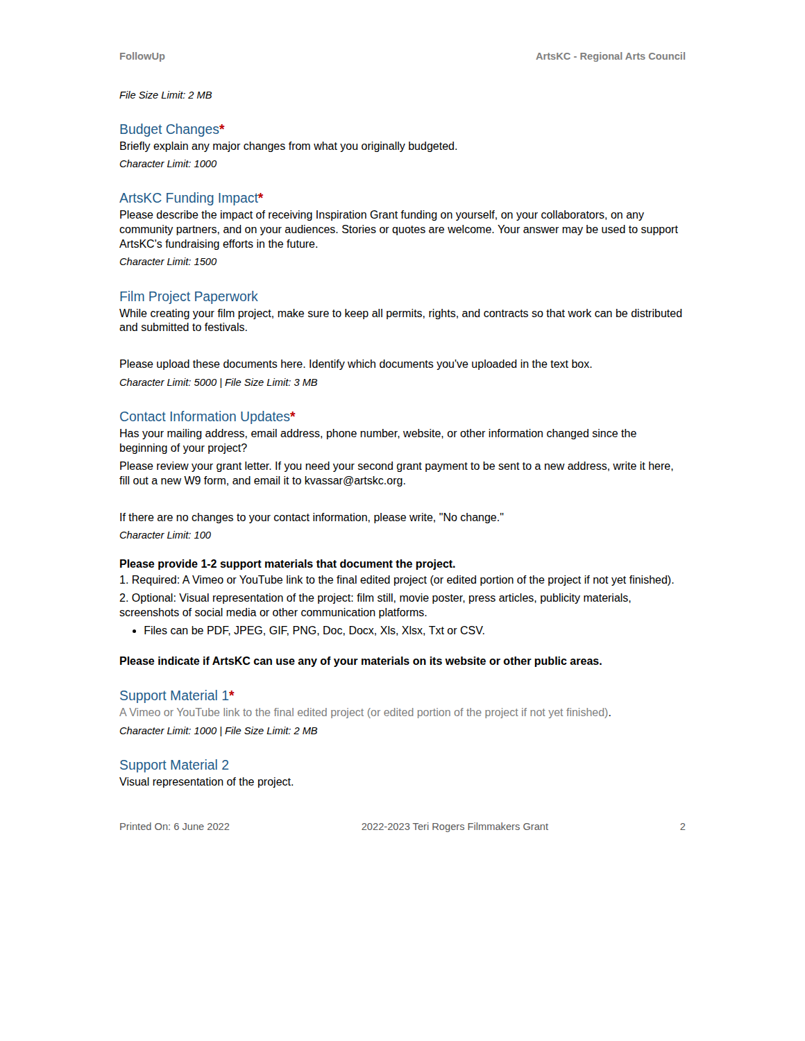FollowUp ArtsKC - Regional Arts Council
File Size Limit: 2 MB
Budget Changes*
Briefly explain any major changes from what you originally budgeted.
Character Limit: 1000
ArtsKC Funding Impact*
Please describe the impact of receiving Inspiration Grant funding on yourself, on your collaborators, on any community partners, and on your audiences. Stories or quotes are welcome. Your answer may be used to support ArtsKC's fundraising efforts in the future.
Character Limit: 1500
Film Project Paperwork
While creating your film project, make sure to keep all permits, rights, and contracts so that work can be distributed and submitted to festivals.
Please upload these documents here. Identify which documents you've uploaded in the text box.
Character Limit: 5000 | File Size Limit: 3 MB
Contact Information Updates*
Has your mailing address, email address, phone number, website, or other information changed since the beginning of your project?
Please review your grant letter. If you need your second grant payment to be sent to a new address, write it here, fill out a new W9 form, and email it to kvassar@artskc.org.
If there are no changes to your contact information, please write, "No change."
Character Limit: 100
Please provide 1-2 support materials that document the project.
1. Required: A Vimeo or YouTube link to the final edited project (or edited portion of the project if not yet finished).
2. Optional: Visual representation of the project: film still, movie poster, press articles, publicity materials, screenshots of social media or other communication platforms.
Files can be PDF, JPEG, GIF, PNG, Doc, Docx, Xls, Xlsx, Txt or CSV.
Please indicate if ArtsKC can use any of your materials on its website or other public areas.
Support Material 1*
A Vimeo or YouTube link to the final edited project (or edited portion of the project if not yet finished).
Character Limit: 1000 | File Size Limit: 2 MB
Support Material 2
Visual representation of the project.
Printed On: 6 June 2022 2022-2023 Teri Rogers Filmmakers Grant 2